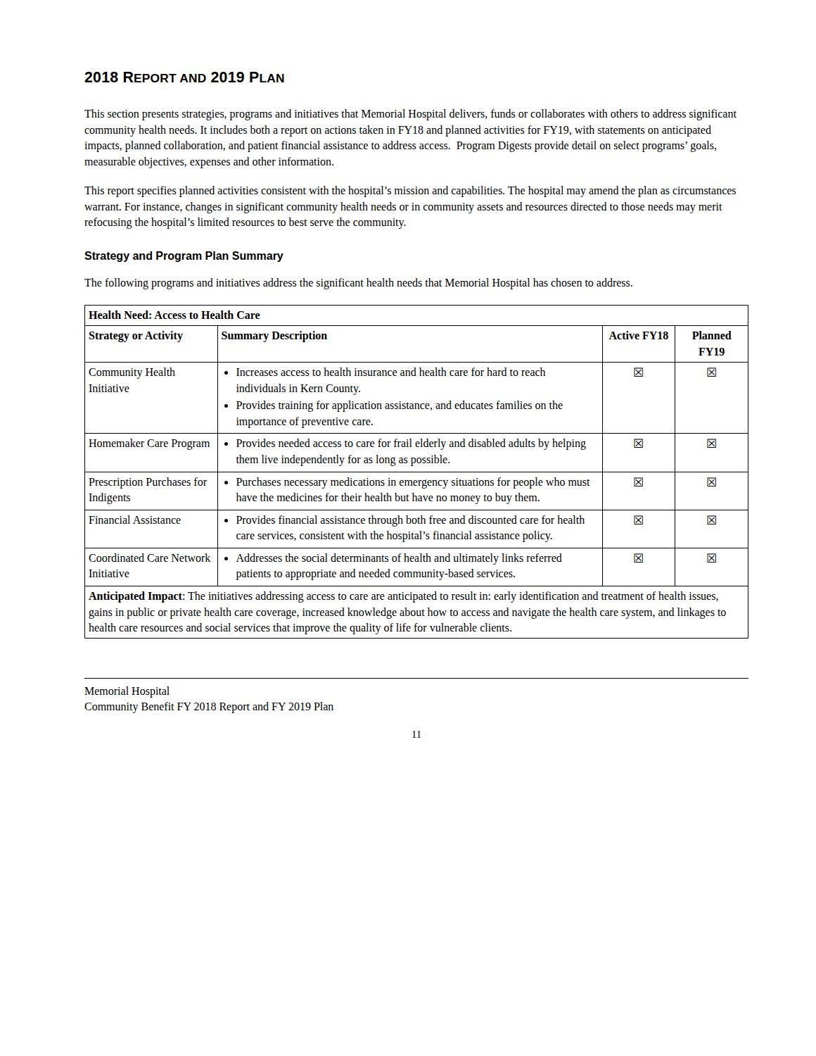2018 REPORT AND 2019 PLAN
This section presents strategies, programs and initiatives that Memorial Hospital delivers, funds or collaborates with others to address significant community health needs. It includes both a report on actions taken in FY18 and planned activities for FY19, with statements on anticipated impacts, planned collaboration, and patient financial assistance to address access. Program Digests provide detail on select programs’ goals, measurable objectives, expenses and other information.
This report specifies planned activities consistent with the hospital’s mission and capabilities. The hospital may amend the plan as circumstances warrant. For instance, changes in significant community health needs or in community assets and resources directed to those needs may merit refocusing the hospital’s limited resources to best serve the community.
Strategy and Program Plan Summary
The following programs and initiatives address the significant health needs that Memorial Hospital has chosen to address.
| Health Need : Access to Health Care |
| Strategy or Activity | Summary Description | Active FY18 | Planned FY19 |
| Community Health Initiative | Increases access to health insurance and health care for hard to reach individuals in Kern County. Provides training for application assistance, and educates families on the importance of preventive care. | ☒ | ☒ |
| Homemaker Care Program | Provides needed access to care for frail elderly and disabled adults by helping them live independently for as long as possible. | ☒ | ☒ |
| Prescription Purchases for Indigents | Purchases necessary medications in emergency situations for people who must have the medicines for their health but have no money to buy them. | ☒ | ☒ |
| Financial Assistance | Provides financial assistance through both free and discounted care for health care services, consistent with the hospital’s financial assistance policy. | ☒ | ☒ |
| Coordinated Care Network Initiative | Addresses the social determinants of health and ultimately links referred patients to appropriate and needed community-based services. | ☒ | ☒ |
| Anticipated Impact : The initiatives addressing access to care are anticipated to result in: early identification and treatment of health issues, gains in public or private health care coverage, increased knowledge about how to access and navigate the health care system, and linkages to health care resources and social services that improve the quality of life for vulnerable clients. |
Memorial Hospital
Community Benefit FY 2018 Report and FY 2019 Plan
11